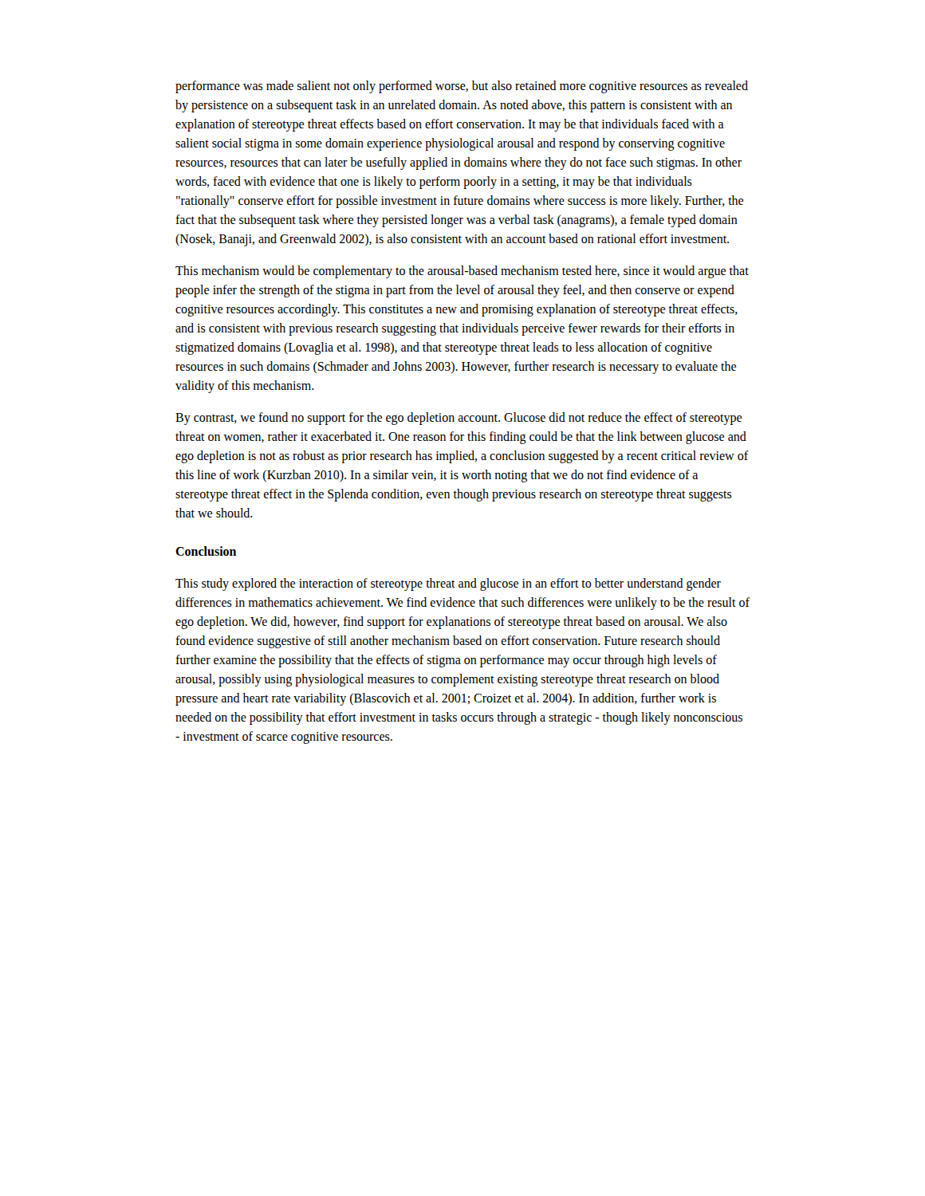performance was made salient not only performed worse, but also retained more cognitive resources as revealed by persistence on a subsequent task in an unrelated domain. As noted above, this pattern is consistent with an explanation of stereotype threat effects based on effort conservation. It may be that individuals faced with a salient social stigma in some domain experience physiological arousal and respond by conserving cognitive resources, resources that can later be usefully applied in domains where they do not face such stigmas. In other words, faced with evidence that one is likely to perform poorly in a setting, it may be that individuals "rationally" conserve effort for possible investment in future domains where success is more likely. Further, the fact that the subsequent task where they persisted longer was a verbal task (anagrams), a female typed domain (Nosek, Banaji, and Greenwald 2002), is also consistent with an account based on rational effort investment.
This mechanism would be complementary to the arousal-based mechanism tested here, since it would argue that people infer the strength of the stigma in part from the level of arousal they feel, and then conserve or expend cognitive resources accordingly. This constitutes a new and promising explanation of stereotype threat effects, and is consistent with previous research suggesting that individuals perceive fewer rewards for their efforts in stigmatized domains (Lovaglia et al. 1998), and that stereotype threat leads to less allocation of cognitive resources in such domains (Schmader and Johns 2003). However, further research is necessary to evaluate the validity of this mechanism.
By contrast, we found no support for the ego depletion account. Glucose did not reduce the effect of stereotype threat on women, rather it exacerbated it. One reason for this finding could be that the link between glucose and ego depletion is not as robust as prior research has implied, a conclusion suggested by a recent critical review of this line of work (Kurzban 2010). In a similar vein, it is worth noting that we do not find evidence of a stereotype threat effect in the Splenda condition, even though previous research on stereotype threat suggests that we should.
Conclusion
This study explored the interaction of stereotype threat and glucose in an effort to better understand gender differences in mathematics achievement. We find evidence that such differences were unlikely to be the result of ego depletion. We did, however, find support for explanations of stereotype threat based on arousal. We also found evidence suggestive of still another mechanism based on effort conservation. Future research should further examine the possibility that the effects of stigma on performance may occur through high levels of arousal, possibly using physiological measures to complement existing stereotype threat research on blood pressure and heart rate variability (Blascovich et al. 2001; Croizet et al. 2004). In addition, further work is needed on the possibility that effort investment in tasks occurs through a strategic - though likely nonconscious - investment of scarce cognitive resources.